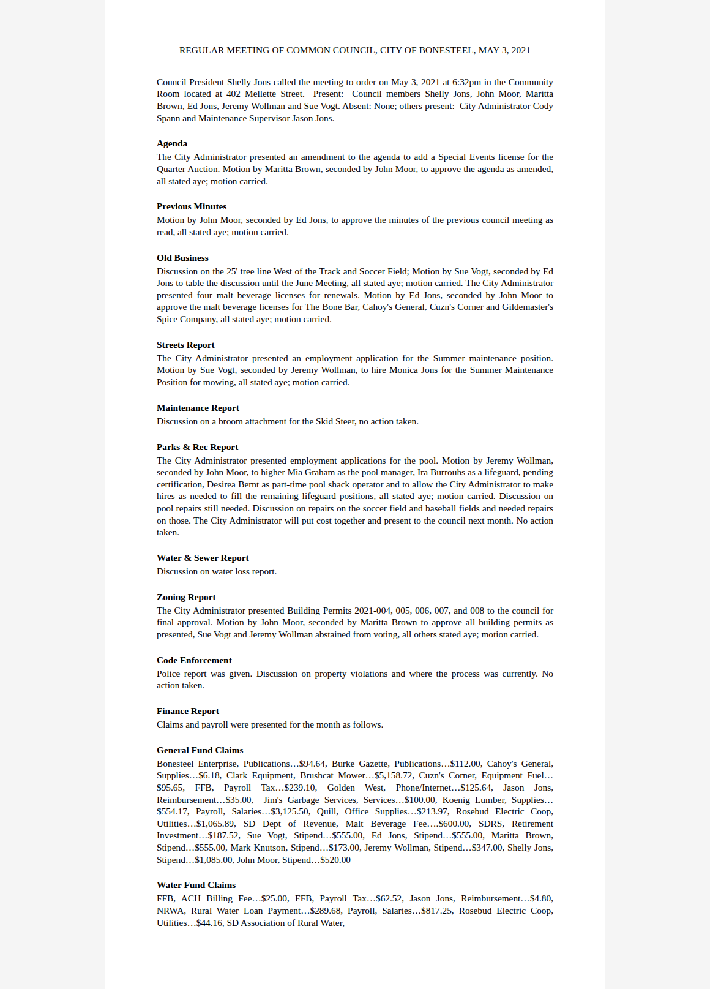REGULAR MEETING OF COMMON COUNCIL, CITY OF BONESTEEL, MAY 3, 2021
Council President Shelly Jons called the meeting to order on May 3, 2021 at 6:32pm in the Community Room located at 402 Mellette Street. Present: Council members Shelly Jons, John Moor, Maritta Brown, Ed Jons, Jeremy Wollman and Sue Vogt. Absent: None; others present: City Administrator Cody Spann and Maintenance Supervisor Jason Jons.
Agenda
The City Administrator presented an amendment to the agenda to add a Special Events license for the Quarter Auction. Motion by Maritta Brown, seconded by John Moor, to approve the agenda as amended, all stated aye; motion carried.
Previous Minutes
Motion by John Moor, seconded by Ed Jons, to approve the minutes of the previous council meeting as read, all stated aye; motion carried.
Old Business
Discussion on the 25' tree line West of the Track and Soccer Field; Motion by Sue Vogt, seconded by Ed Jons to table the discussion until the June Meeting, all stated aye; motion carried. The City Administrator presented four malt beverage licenses for renewals. Motion by Ed Jons, seconded by John Moor to approve the malt beverage licenses for The Bone Bar, Cahoy's General, Cuzn's Corner and Gildemaster's Spice Company, all stated aye; motion carried.
Streets Report
The City Administrator presented an employment application for the Summer maintenance position. Motion by Sue Vogt, seconded by Jeremy Wollman, to hire Monica Jons for the Summer Maintenance Position for mowing, all stated aye; motion carried.
Maintenance Report
Discussion on a broom attachment for the Skid Steer, no action taken.
Parks & Rec Report
The City Administrator presented employment applications for the pool. Motion by Jeremy Wollman, seconded by John Moor, to higher Mia Graham as the pool manager, Ira Burrouhs as a lifeguard, pending certification, Desirea Bernt as part-time pool shack operator and to allow the City Administrator to make hires as needed to fill the remaining lifeguard positions, all stated aye; motion carried. Discussion on pool repairs still needed. Discussion on repairs on the soccer field and baseball fields and needed repairs on those. The City Administrator will put cost together and present to the council next month. No action taken.
Water & Sewer Report
Discussion on water loss report.
Zoning Report
The City Administrator presented Building Permits 2021-004, 005, 006, 007, and 008 to the council for final approval. Motion by John Moor, seconded by Maritta Brown to approve all building permits as presented, Sue Vogt and Jeremy Wollman abstained from voting, all others stated aye; motion carried.
Code Enforcement
Police report was given. Discussion on property violations and where the process was currently. No action taken.
Finance Report
Claims and payroll were presented for the month as follows.
General Fund Claims
Bonesteel Enterprise, Publications…$94.64, Burke Gazette, Publications…$112.00, Cahoy's General, Supplies…$6.18, Clark Equipment, Brushcat Mower…$5,158.72, Cuzn's Corner, Equipment Fuel…$95.65, FFB, Payroll Tax…$239.10, Golden West, Phone/Internet…$125.64, Jason Jons, Reimbursement…$35.00, Jim's Garbage Services, Services…$100.00, Koenig Lumber, Supplies…$554.17, Payroll, Salaries…$3,125.50, Quill, Office Supplies…$213.97, Rosebud Electric Coop, Utilities…$1,065.89, SD Dept of Revenue, Malt Beverage Fee….$600.00, SDRS, Retirement Investment…$187.52, Sue Vogt, Stipend…$555.00, Ed Jons, Stipend…$555.00, Maritta Brown, Stipend…$555.00, Mark Knutson, Stipend…$173.00, Jeremy Wollman, Stipend…$347.00, Shelly Jons, Stipend…$1,085.00, John Moor, Stipend…$520.00
Water Fund Claims
FFB, ACH Billing Fee…$25.00, FFB, Payroll Tax…$62.52, Jason Jons, Reimbursement…$4.80, NRWA, Rural Water Loan Payment…$289.68, Payroll, Salaries…$817.25, Rosebud Electric Coop, Utilities…$44.16, SD Association of Rural Water,